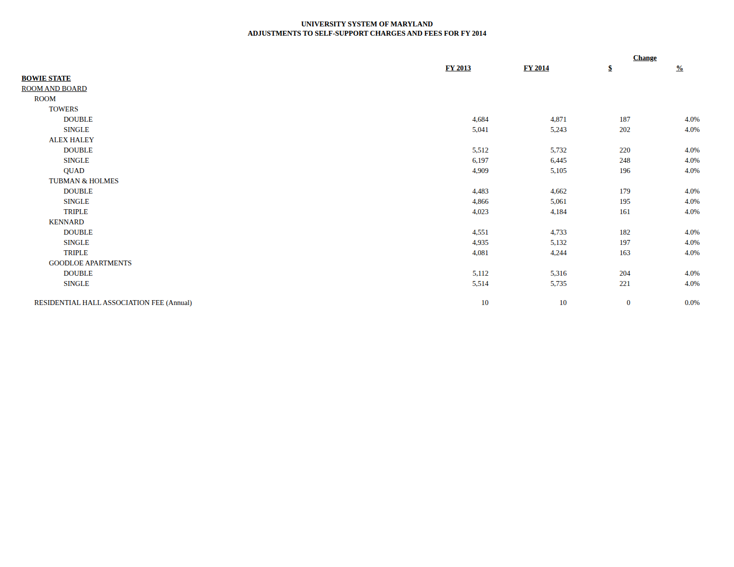UNIVERSITY SYSTEM OF MARYLAND
ADJUSTMENTS TO SELF-SUPPORT CHARGES AND FEES FOR FY 2014
| | | | Change |
| --- | --- | --- | --- |
| | FY 2013 | FY 2014 | $ | % |
| BOWIE STATE | | | | |
| ROOM AND BOARD | | | | |
| ROOM | | | | |
| TOWERS | | | | |
| DOUBLE | 4,684 | 4,871 | 187 | 4.0% |
| SINGLE | 5,041 | 5,243 | 202 | 4.0% |
| ALEX HALEY | | | | |
| DOUBLE | 5,512 | 5,732 | 220 | 4.0% |
| SINGLE | 6,197 | 6,445 | 248 | 4.0% |
| QUAD | 4,909 | 5,105 | 196 | 4.0% |
| TUBMAN & HOLMES | | | | |
| DOUBLE | 4,483 | 4,662 | 179 | 4.0% |
| SINGLE | 4,866 | 5,061 | 195 | 4.0% |
| TRIPLE | 4,023 | 4,184 | 161 | 4.0% |
| KENNARD | | | | |
| DOUBLE | 4,551 | 4,733 | 182 | 4.0% |
| SINGLE | 4,935 | 5,132 | 197 | 4.0% |
| TRIPLE | 4,081 | 4,244 | 163 | 4.0% |
| GOODLOE APARTMENTS | | | | |
| DOUBLE | 5,112 | 5,316 | 204 | 4.0% |
| SINGLE | 5,514 | 5,735 | 221 | 4.0% |
| RESIDENTIAL HALL ASSOCIATION FEE (Annual) | 10 | 10 | 0 | 0.0% |